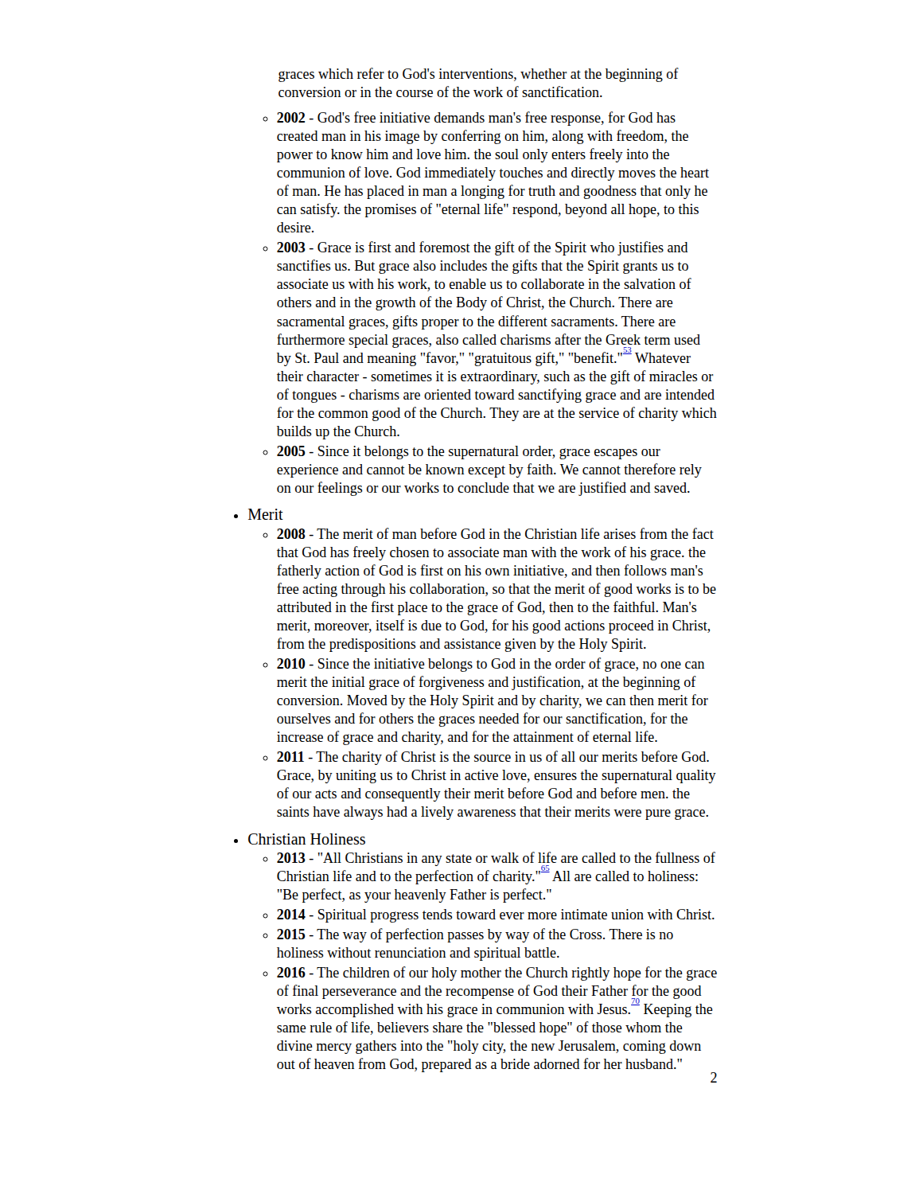graces which refer to God's interventions, whether at the beginning of conversion or in the course of the work of sanctification.
2002 - God's free initiative demands man's free response, for God has created man in his image by conferring on him, along with freedom, the power to know him and love him. the soul only enters freely into the communion of love. God immediately touches and directly moves the heart of man. He has placed in man a longing for truth and goodness that only he can satisfy. the promises of "eternal life" respond, beyond all hope, to this desire.
2003 - Grace is first and foremost the gift of the Spirit who justifies and sanctifies us. But grace also includes the gifts that the Spirit grants us to associate us with his work, to enable us to collaborate in the salvation of others and in the growth of the Body of Christ, the Church. There are sacramental graces, gifts proper to the different sacraments. There are furthermore special graces, also called charisms after the Greek term used by St. Paul and meaning "favor," "gratuitous gift," "benefit."53 Whatever their character - sometimes it is extraordinary, such as the gift of miracles or of tongues - charisms are oriented toward sanctifying grace and are intended for the common good of the Church. They are at the service of charity which builds up the Church.
2005 - Since it belongs to the supernatural order, grace escapes our experience and cannot be known except by faith. We cannot therefore rely on our feelings or our works to conclude that we are justified and saved.
Merit
2008 - The merit of man before God in the Christian life arises from the fact that God has freely chosen to associate man with the work of his grace. the fatherly action of God is first on his own initiative, and then follows man's free acting through his collaboration, so that the merit of good works is to be attributed in the first place to the grace of God, then to the faithful. Man's merit, moreover, itself is due to God, for his good actions proceed in Christ, from the predispositions and assistance given by the Holy Spirit.
2010 - Since the initiative belongs to God in the order of grace, no one can merit the initial grace of forgiveness and justification, at the beginning of conversion. Moved by the Holy Spirit and by charity, we can then merit for ourselves and for others the graces needed for our sanctification, for the increase of grace and charity, and for the attainment of eternal life.
2011 - The charity of Christ is the source in us of all our merits before God. Grace, by uniting us to Christ in active love, ensures the supernatural quality of our acts and consequently their merit before God and before men. the saints have always had a lively awareness that their merits were pure grace.
Christian Holiness
2013 - "All Christians in any state or walk of life are called to the fullness of Christian life and to the perfection of charity."65 All are called to holiness: "Be perfect, as your heavenly Father is perfect."
2014 - Spiritual progress tends toward ever more intimate union with Christ.
2015 - The way of perfection passes by way of the Cross. There is no holiness without renunciation and spiritual battle.
2016 - The children of our holy mother the Church rightly hope for the grace of final perseverance and the recompense of God their Father for the good works accomplished with his grace in communion with Jesus.70 Keeping the same rule of life, believers share the "blessed hope" of those whom the divine mercy gathers into the "holy city, the new Jerusalem, coming down out of heaven from God, prepared as a bride adorned for her husband."
2